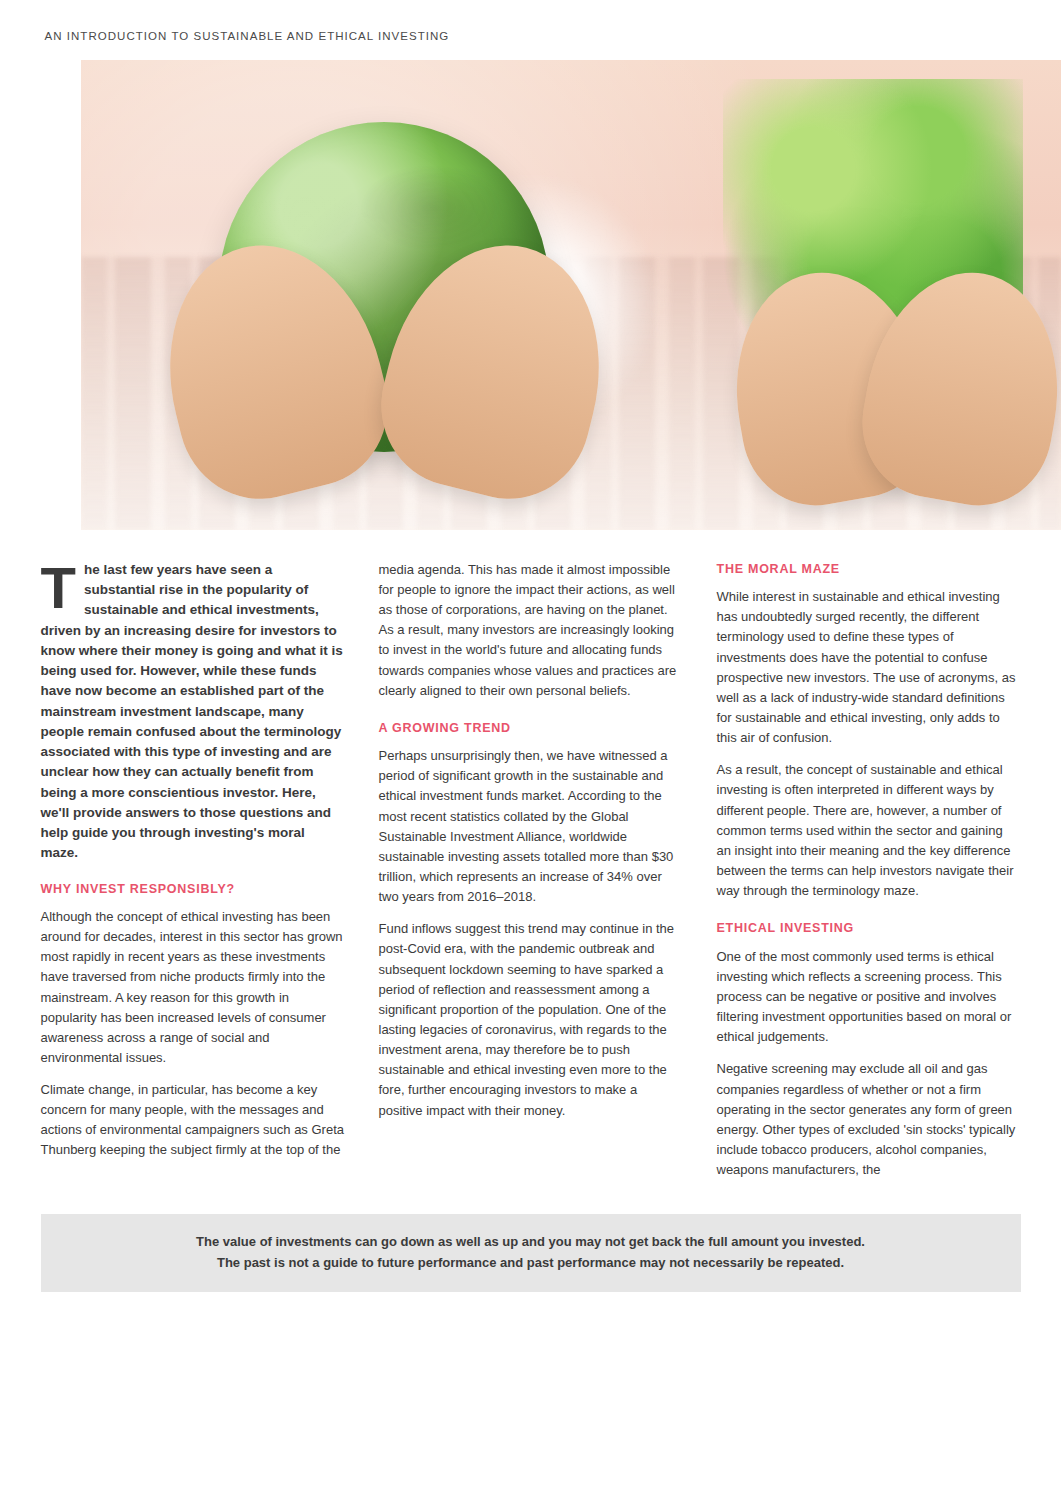An introduction to sustainable and ethical investing
The last few years have seen a substantial rise in the popularity of sustainable and ethical investments, driven by an increasing desire for investors to know where their money is going and what it is being used for. However, while these funds have now become an established part of the mainstream investment landscape, many people remain confused about the terminology associated with this type of investing and are unclear how they can actually benefit from being a more conscientious investor. Here, we'll provide answers to those questions and help guide you through investing's moral maze.
Why invest responsibly?
Although the concept of ethical investing has been around for decades, interest in this sector has grown most rapidly in recent years as these investments have traversed from niche products firmly into the mainstream. A key reason for this growth in popularity has been increased levels of consumer awareness across a range of social and environmental issues.
Climate change, in particular, has become a key concern for many people, with the messages and actions of environmental campaigners such as Greta Thunberg keeping the subject firmly at the top of the media agenda. This has made it almost impossible for people to ignore the impact their actions, as well as those of corporations, are having on the planet. As a result, many investors are increasingly looking to invest in the world's future and allocating funds towards companies whose values and practices are clearly aligned to their own personal beliefs.
A growing trend
Perhaps unsurprisingly then, we have witnessed a period of significant growth in the sustainable and ethical investment funds market. According to the most recent statistics collated by the Global Sustainable Investment Alliance, worldwide sustainable investing assets totalled more than $30 trillion, which represents an increase of 34% over two years from 2016–2018.
Fund inflows suggest this trend may continue in the post-Covid era, with the pandemic outbreak and subsequent lockdown seeming to have sparked a period of reflection and reassessment among a significant proportion of the population. One of the lasting legacies of coronavirus, with regards to the investment arena, may therefore be to push sustainable and ethical investing even more to the fore, further encouraging investors to make a positive impact with their money.
The moral maze
While interest in sustainable and ethical investing has undoubtedly surged recently, the different terminology used to define these types of investments does have the potential to confuse prospective new investors. The use of acronyms, as well as a lack of industry-wide standard definitions for sustainable and ethical investing, only adds to this air of confusion.
As a result, the concept of sustainable and ethical investing is often interpreted in different ways by different people. There are, however, a number of common terms used within the sector and gaining an insight into their meaning and the key difference between the terms can help investors navigate their way through the terminology maze.
Ethical investing
One of the most commonly used terms is ethical investing which reflects a screening process. This process can be negative or positive and involves filtering investment opportunities based on moral or ethical judgements.
Negative screening may exclude all oil and gas companies regardless of whether or not a firm operating in the sector generates any form of green energy. Other types of excluded 'sin stocks' typically include tobacco producers, alcohol companies, weapons manufacturers, the
The value of investments can go down as well as up and you may not get back the full amount you invested.
The past is not a guide to future performance and past performance may not necessarily be repeated.